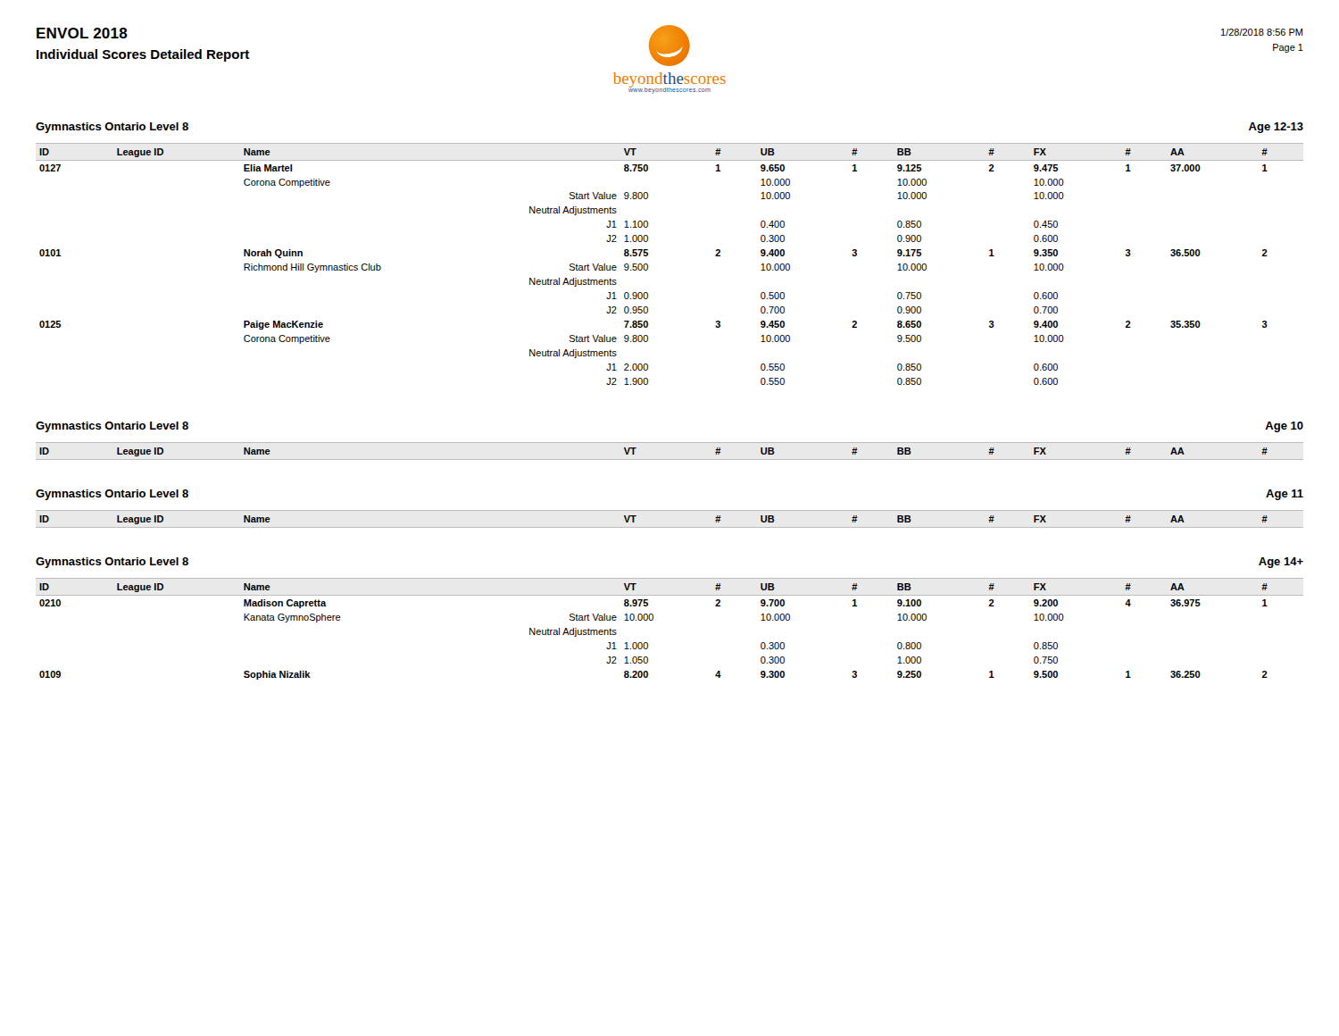ENVOL 2018
Individual Scores Detailed Report
beyondthescores
www.beyondthescores.com
1/28/2018 8:56 PM
Page 1
Gymnastics Ontario Level 8 Age 12-13
| ID | League ID | Name | VT | # | UB | # | BB | # | FX | # | AA | # |
| --- | --- | --- | --- | --- | --- | --- | --- | --- | --- | --- | --- | --- |
| 0127 | | Elia Martel | 8.750 | 1 | 9.650 | 1 | 9.125 | 2 | 9.475 | 1 | 37.000 | 1 |
| | | Corona Competitive | | | 10.000 | | 10.000 | | 10.000 | | | |
| | | Start Value | 9.800 | | 10.000 | | 10.000 | | 10.000 | | | |
| | | Neutral Adjustments | | | | | | | | | | |
| | | J1 | 1.100 | | 0.400 | | 0.850 | | 0.450 | | | |
| | | J2 | 1.000 | | 0.300 | | 0.900 | | 0.600 | | | |
| 0101 | | Norah Quinn | 8.575 | 2 | 9.400 | 3 | 9.175 | 1 | 9.350 | 3 | 36.500 | 2 |
| | | Richmond Hill Gymnastics Club Start Value | 9.500 | | 10.000 | | 10.000 | | 10.000 | | | |
| | | Neutral Adjustments | | | | | | | | | | |
| | | J1 | 0.900 | | 0.500 | | 0.750 | | 0.600 | | | |
| | | J2 | 0.950 | | 0.700 | | 0.900 | | 0.700 | | | |
| 0125 | | Paige MacKenzie | 7.850 | 3 | 9.450 | 2 | 8.650 | 3 | 9.400 | 2 | 35.350 | 3 |
| | | Corona Competitive Start Value | 9.800 | | 10.000 | | 9.500 | | 10.000 | | | |
| | | Neutral Adjustments | | | | | | | | | | |
| | | J1 | 2.000 | | 0.550 | | 0.850 | | 0.600 | | | |
| | | J2 | 1.900 | | 0.550 | | 0.850 | | 0.600 | | | |
Gymnastics Ontario Level 8 Age 10
| ID | League ID | Name | VT | # | UB | # | BB | # | FX | # | AA | # |
| --- | --- | --- | --- | --- | --- | --- | --- | --- | --- | --- | --- | --- |
Gymnastics Ontario Level 8 Age 11
| ID | League ID | Name | VT | # | UB | # | BB | # | FX | # | AA | # |
| --- | --- | --- | --- | --- | --- | --- | --- | --- | --- | --- | --- | --- |
Gymnastics Ontario Level 8 Age 14+
| ID | League ID | Name | VT | # | UB | # | BB | # | FX | # | AA | # |
| --- | --- | --- | --- | --- | --- | --- | --- | --- | --- | --- | --- | --- |
| 0210 | | Madison Capretta | 8.975 | 2 | 9.700 | 1 | 9.100 | 2 | 9.200 | 4 | 36.975 | 1 |
| | | Kanata GymnoSphere Start Value | 10.000 | | 10.000 | | 10.000 | | 10.000 | | | |
| | | Neutral Adjustments | | | | | | | | | | |
| | | J1 | 1.000 | | 0.300 | | 0.800 | | 0.850 | | | |
| | | J2 | 1.050 | | 0.300 | | 1.000 | | 0.750 | | | |
| 0109 | | Sophia Nizalik | 8.200 | 4 | 9.300 | 3 | 9.250 | 1 | 9.500 | 1 | 36.250 | 2 |